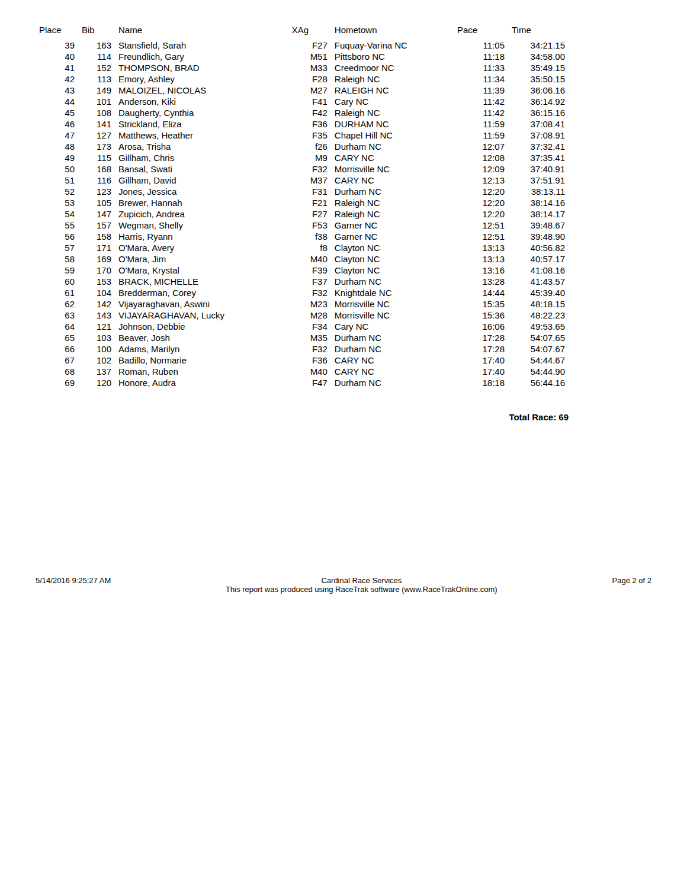| Place | Bib | Name | XAg | Hometown | Pace | Time |
| --- | --- | --- | --- | --- | --- | --- |
| 39 | 163 | Stansfield, Sarah | F27 | Fuquay-Varina NC | 11:05 | 34:21.15 |
| 40 | 114 | Freundlich, Gary | M51 | Pittsboro NC | 11:18 | 34:58.00 |
| 41 | 152 | THOMPSON, BRAD | M33 | Creedmoor NC | 11:33 | 35:49.15 |
| 42 | 113 | Emory, Ashley | F28 | Raleigh NC | 11:34 | 35:50.15 |
| 43 | 149 | MALOIZEL, NICOLAS | M27 | RALEIGH NC | 11:39 | 36:06.16 |
| 44 | 101 | Anderson, Kiki | F41 | Cary NC | 11:42 | 36:14.92 |
| 45 | 108 | Daugherty, Cynthia | F42 | Raleigh NC | 11:42 | 36:15.16 |
| 46 | 141 | Strickland, Eliza | F36 | DURHAM NC | 11:59 | 37:08.41 |
| 47 | 127 | Matthews, Heather | F35 | Chapel Hill NC | 11:59 | 37:08.91 |
| 48 | 173 | Arosa, Trisha | f26 | Durham NC | 12:07 | 37:32.41 |
| 49 | 115 | Gillham, Chris | M9 | CARY NC | 12:08 | 37:35.41 |
| 50 | 168 | Bansal, Swati | F32 | Morrisville NC | 12:09 | 37:40.91 |
| 51 | 116 | Gillham, David | M37 | CARY NC | 12:13 | 37:51.91 |
| 52 | 123 | Jones, Jessica | F31 | Durham NC | 12:20 | 38:13.11 |
| 53 | 105 | Brewer, Hannah | F21 | Raleigh NC | 12:20 | 38:14.16 |
| 54 | 147 | Zupicich, Andrea | F27 | Raleigh NC | 12:20 | 38:14.17 |
| 55 | 157 | Wegman, Shelly | F53 | Garner NC | 12:51 | 39:48.67 |
| 56 | 158 | Harris, Ryann | f38 | Garner NC | 12:51 | 39:48.90 |
| 57 | 171 | O'Mara, Avery | f8 | Clayton NC | 13:13 | 40:56.82 |
| 58 | 169 | O'Mara, Jim | M40 | Clayton NC | 13:13 | 40:57.17 |
| 59 | 170 | O'Mara, Krystal | F39 | Clayton NC | 13:16 | 41:08.16 |
| 60 | 153 | BRACK, MICHELLE | F37 | Durham NC | 13:28 | 41:43.57 |
| 61 | 104 | Bredderman, Corey | F32 | Knightdale NC | 14:44 | 45:39.40 |
| 62 | 142 | Vijayaraghavan, Aswini | M23 | Morrisville NC | 15:35 | 48:18.15 |
| 63 | 143 | VIJAYARAGHAVAN, Lucky | M28 | Morrisville NC | 15:36 | 48:22.23 |
| 64 | 121 | Johnson, Debbie | F34 | Cary NC | 16:06 | 49:53.65 |
| 65 | 103 | Beaver, Josh | M35 | Durham NC | 17:28 | 54:07.65 |
| 66 | 100 | Adams, Marilyn | F32 | Durham NC | 17:28 | 54:07.67 |
| 67 | 102 | Badillo, Normarie | F36 | CARY NC | 17:40 | 54:44.67 |
| 68 | 137 | Roman, Ruben | M40 | CARY NC | 17:40 | 54:44.90 |
| 69 | 120 | Honore, Audra | F47 | Durham NC | 18:18 | 56:44.16 |
Total Race: 69
5/14/2016 9:25:27 AM
Cardinal Race Services
This report was produced using RaceTrak software (www.RaceTrakOnline.com)
Page 2 of 2